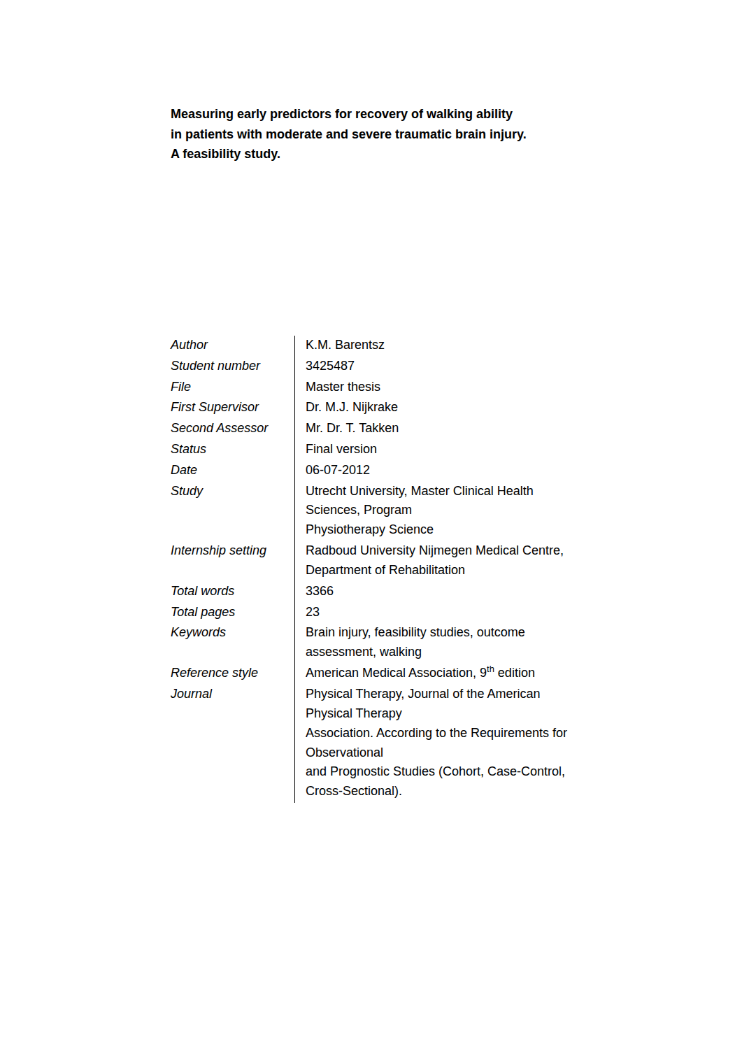Measuring early predictors for recovery of walking ability
in patients with moderate and severe traumatic brain injury.
A feasibility study.
| Author | K.M. Barentsz |
| Student number | 3425487 |
| File | Master thesis |
| First Supervisor | Dr. M.J. Nijkrake |
| Second Assessor | Mr. Dr. T. Takken |
| Status | Final version |
| Date | 06-07-2012 |
| Study | Utrecht University, Master Clinical Health Sciences, Program Physiotherapy Science |
| Internship setting | Radboud University Nijmegen Medical Centre, Department of Rehabilitation |
| Total words | 3366 |
| Total pages | 23 |
| Keywords | Brain injury, feasibility studies, outcome assessment, walking |
| Reference style | American Medical Association, 9 th edition |
| Journal | Physical Therapy, Journal of the American Physical Therapy Association. According to the Requirements for Observational and Prognostic Studies (Cohort, Case-Control, Cross-Sectional). |